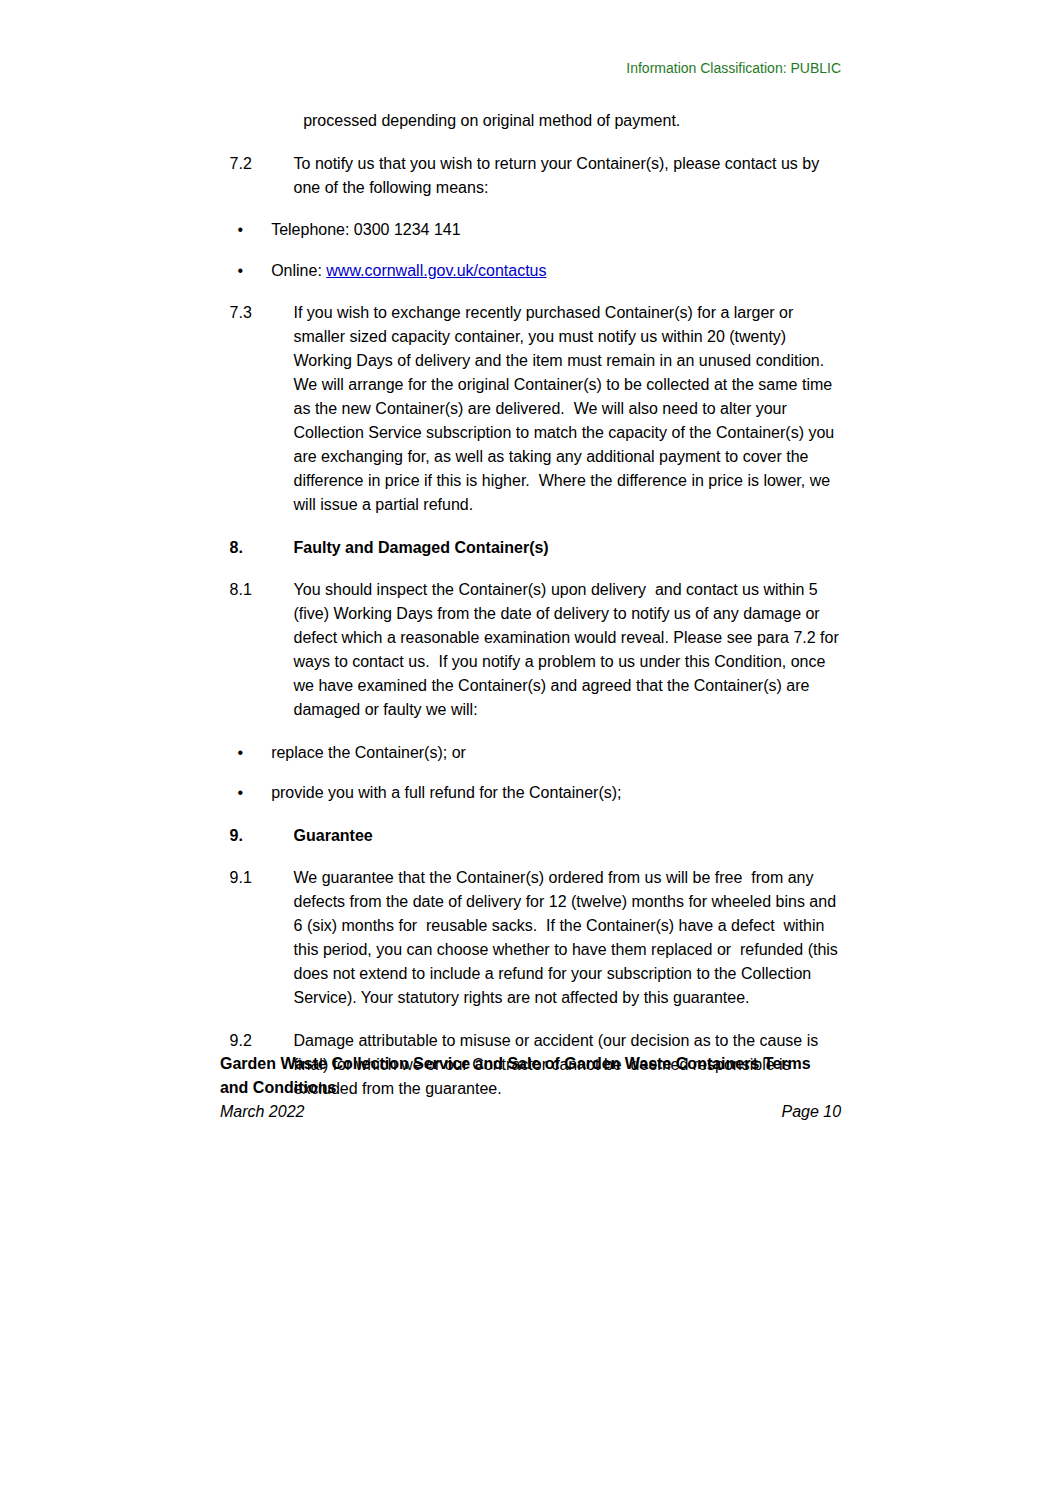Information Classification: PUBLIC
processed depending on original method of payment.
7.2
To notify us that you wish to return your Container(s), please contact us by one of the following means:
• Telephone: 0300 1234 141
• Online: www.cornwall.gov.uk/contactus
7.3
If you wish to exchange recently purchased Container(s) for a larger or smaller sized capacity container, you must notify us within 20 (twenty) Working Days of delivery and the item must remain in an unused condition. We will arrange for the original Container(s) to be collected at the same time as the new Container(s) are delivered. We will also need to alter your Collection Service subscription to match the capacity of the Container(s) you are exchanging for, as well as taking any additional payment to cover the difference in price if this is higher. Where the difference in price is lower, we will issue a partial refund.
8.
Faulty and Damaged Container(s)
8.1
You should inspect the Container(s) upon delivery and contact us within 5 (five) Working Days from the date of delivery to notify us of any damage or defect which a reasonable examination would reveal. Please see para 7.2 for ways to contact us. If you notify a problem to us under this Condition, once we have examined the Container(s) and agreed that the Container(s) are damaged or faulty we will:
• replace the Container(s); or
• provide you with a full refund for the Container(s);
9.
Guarantee
9.1
We guarantee that the Container(s) ordered from us will be free from any defects from the date of delivery for 12 (twelve) months for wheeled bins and 6 (six) months for reusable sacks. If the Container(s) have a defect within this period, you can choose whether to have them replaced or refunded (this does not extend to include a refund for your subscription to the Collection Service). Your statutory rights are not affected by this guarantee.
9.2
Damage attributable to misuse or accident (our decision as to the cause is final) for which we or our Contractor cannot be deemed responsible is excluded from the guarantee.
Garden Waste Collection Service and Sale of Garden Waste Containers Terms and Conditions
March 2022 Page 10